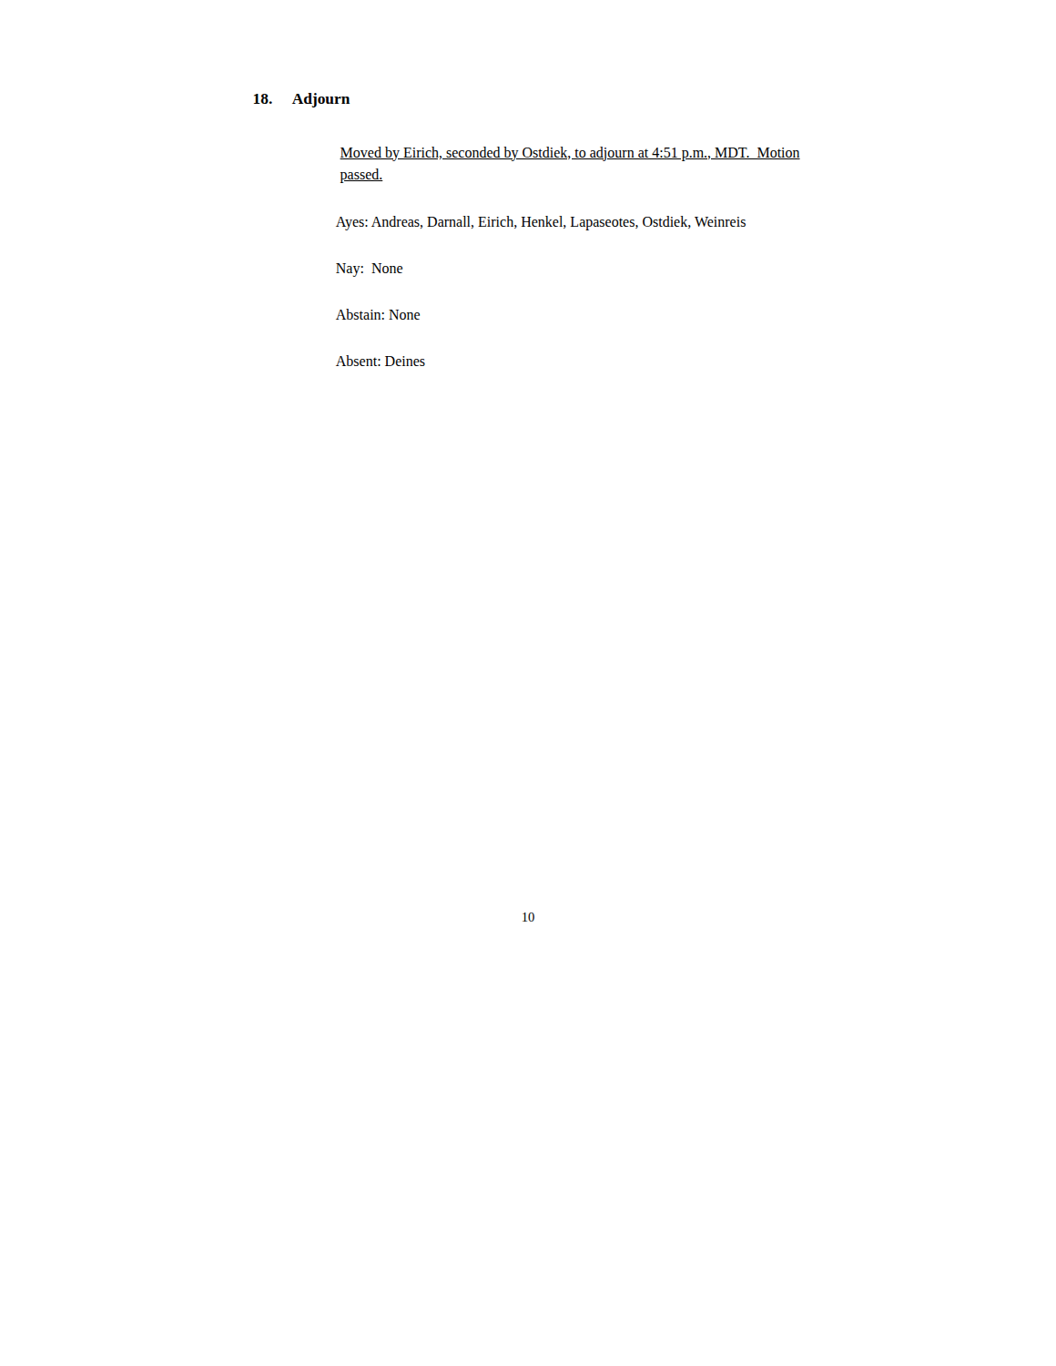18. Adjourn
Moved by Eirich, seconded by Ostdiek, to adjourn at 4:51 p.m., MDT. Motion passed.
Ayes: Andreas, Darnall, Eirich, Henkel, Lapaseotes, Ostdiek, Weinreis
Nay: None
Abstain: None
Absent: Deines
10